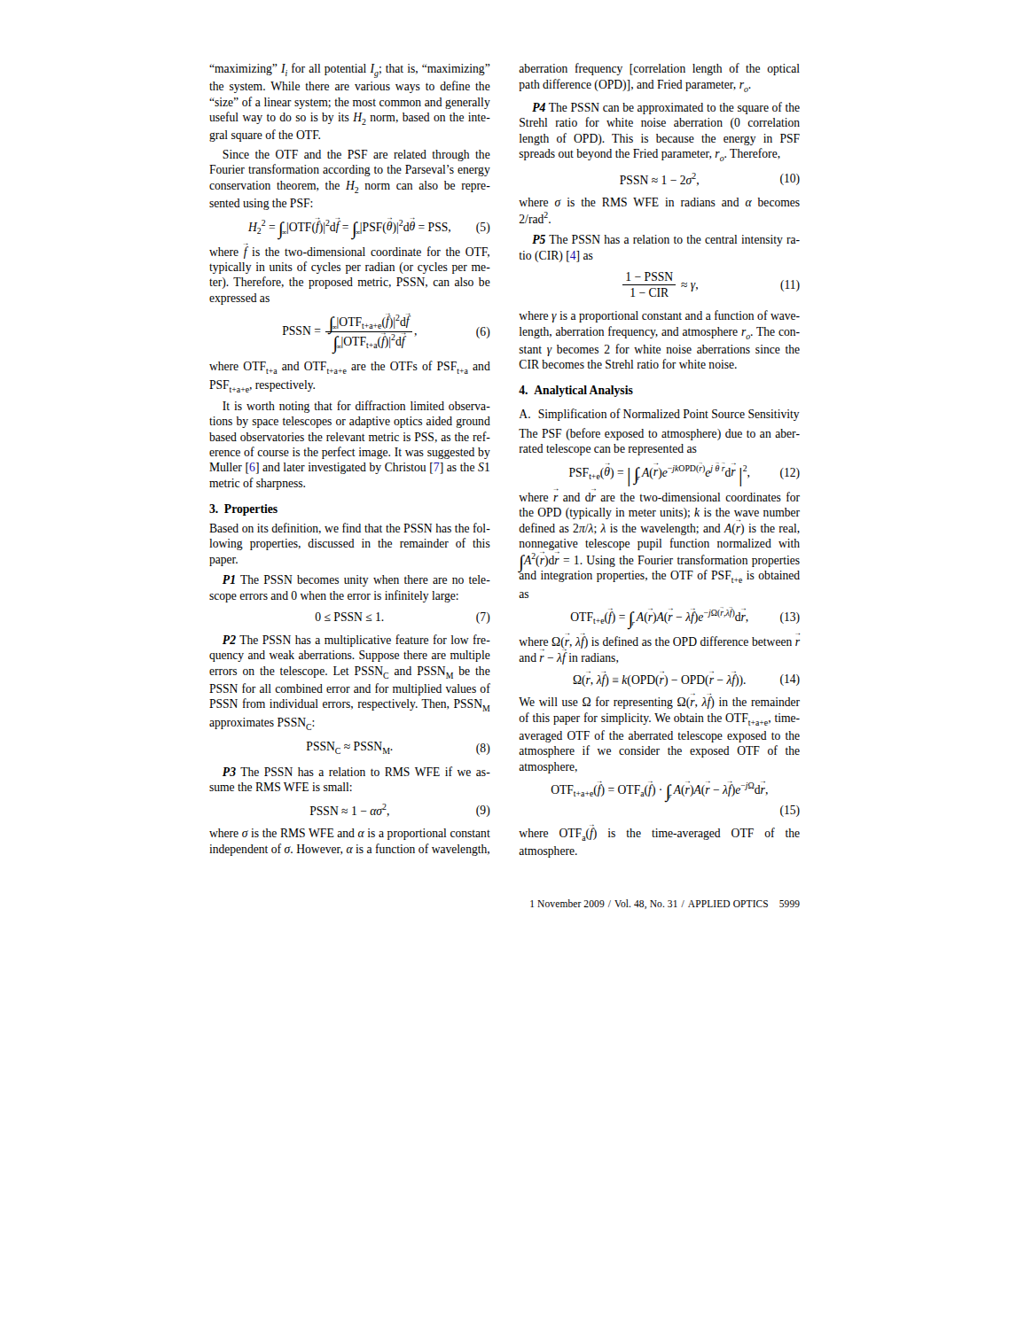“maximizing” Ii for all potential Ig; that is, “maximizing” the system. While there are various ways to define the “size” of a linear system; the most common and generally useful way to do so is by its H 2 norm, based on the integral square of the OTF.
Since the OTF and the PSF are related through the Fourier transformation according to the Parseval’s energy conservation theorem, the H 2 norm can also be represented using the PSF:
H 22 = ∫∞ |OTF(f)|2df = ∫∞ |PSF(θ)|2dθ = PSS, (5)
where f is the two-dimensional coordinate for the OTF, typically in units of cycles per radian (or cycles per meter). Therefore, the proposed metric, PSSN, can also be expressed as
PSSN = ∫∞ |OTFt+a+e(f)|2df ∫∞ |OTFt+a(f)|2df , (6)
where OTFt+a and OTFt+a+e are the OTFs of PSFt+a and PSFt+a+e, respectively.
It is worth noting that for diffraction limited observations by space telescopes or adaptive optics aided ground based observatories the relevant metric is PSS, as the reference of course is the perfect image. It was suggested by Muller [6] and later investigated by Christou [7] as the S1 metric of sharpness.
3. Properties
Based on its definition, we find that the PSSN has the following properties, discussed in the remainder of this paper.
P1 The PSSN becomes unity when there are no telescope errors and 0 when the error is infinitely large:
0 ≤ PSSN ≤ 1. (7)
P2 The PSSN has a multiplicative feature for low frequency and weak aberrations. Suppose there are multiple errors on the telescope. Let PSSNC and PSSNM be the PSSN for all combined error and for multiplied values of PSSN from individual errors, respectively. Then, PSSNM approximates PSSNC:
PSSNC ≈ PSSNM. (8)
P3 The PSSN has a relation to RMS WFE if we assume the RMS WFE is small:
PSSN ≈ 1 − ασ 2, (9)
where σ is the RMS WFE and α is a proportional constant independent of σ. However, α is a function of wavelength, aberration frequency [correlation length of the optical path difference (OPD)], and Fried parameter, ro.
P4 The PSSN can be approximated to the square of the Strehl ratio for white noise aberration (0 correlation length of OPD). This is because the energy in PSF spreads out beyond the Fried parameter, ro. Therefore,
PSSN ≈ 1 − 2σ 2, (10)
where σ is the RMS WFE in radians and α becomes 2/rad2.
P5 The PSSN has a relation to the central intensity ratio (CIR) [4] as
1 − PSSN 1 − CIR ≈ γ, (11)
where γ is a proportional constant and a function of wavelength, aberration frequency, and atmosphere ro. The constant γ becomes 2 for white noise aberrations since the CIR becomes the Strehl ratio for white noise.
4. Analytical Analysis
A. Simplification of Normalized Point Source Sensitivity
The PSF (before exposed to atmosphere) due to an aberrated telescope can be represented as
PSFt+e(θ) = | ∫r A(r)e−jk OPD(r) ej θ rdr |2, (12)
where r and dr are the two-dimensional coordinates for the OPD (typically in meter units); k is the wave number defined as 2π/λ; λ is the wavelength; and A(r) is the real, nonnegative telescope pupil function normalized with ∫A 2(r)dr = 1. Using the Fourier transformation properties and integration properties, the OTF of PSFt+e is obtained as
OTFt+e(f) = ∫r A(r)A(r − λf)e−j Ω(r,λf) dr, (13)
where Ω(r, λf) is defined as the OPD difference between r and r − λf in radians,
Ω(r, λf) ≡ k(OPD(r) − OPD(r − λf)). (14)
We will use Ω for representing Ω(r, λf) in the remainder of this paper for simplicity. We obtain the OTFt+a+e, time-averaged OTF of the aberrated telescope exposed to the atmosphere if we consider the exposed OTF of the atmosphere,
OTFt+a+e(f) = OTFa(f) · ∫r A(r)A(r − λf)e−j Ωdr,
(15)
where OTFa(f) is the time-averaged OTF of the atmosphere.
1 November 2009/Vol. 48, No. 31/APPLIED OPTICS 5999